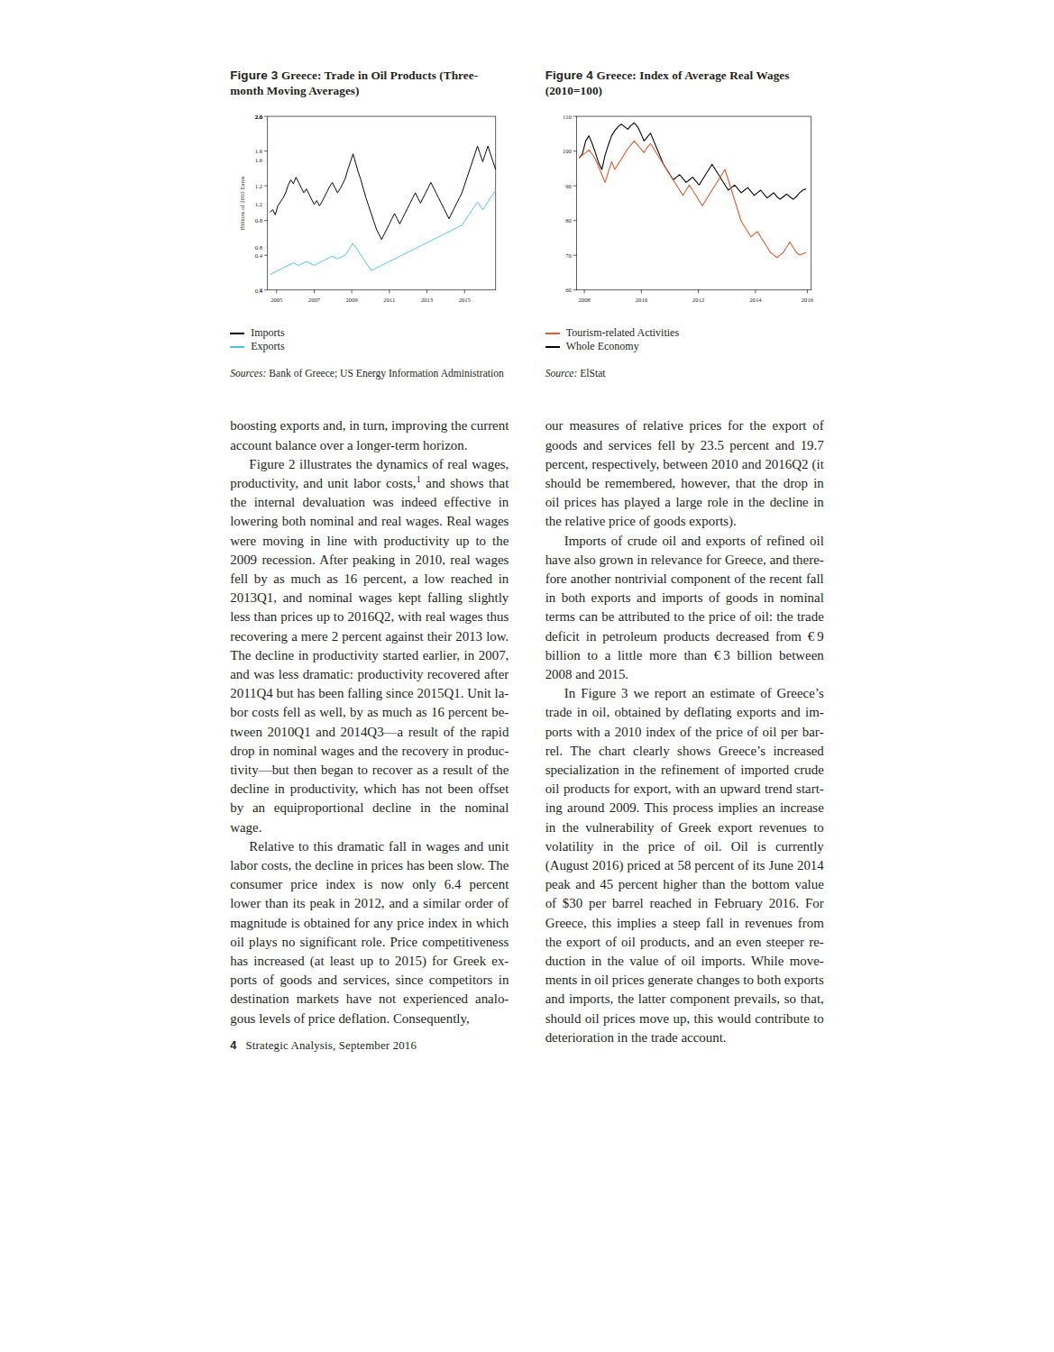Figure 3 Greece: Trade in Oil Products (Three-month Moving Averages)
2.0 1.6 1.2 0.8 0.4 0.4 2.0 2.0 1.6 1.2 0.8 0.4 0 2005 2007 2009 2011 2013 2015 Billions of 2010 Euros
Imports
Exports
Sources: Bank of Greece; US Energy Information Administration
Figure 4 Greece: Index of Average Real Wages (2010=100)
110 100 90 80 70 60 2008 2010 2012 2014 2016
Tourism-related Activities
Whole Economy
Source: ElStat
boosting exports and, in turn, improving the current account balance over a longer-term horizon.
Figure 2 illustrates the dynamics of real wages, productivity, and unit labor costs,1 and shows that the internal devaluation was indeed effective in lowering both nominal and real wages. Real wages were moving in line with productivity up to the 2009 recession. After peaking in 2010, real wages fell by as much as 16 percent, a low reached in 2013Q1, and nominal wages kept falling slightly less than prices up to 2016Q2, with real wages thus recovering a mere 2 percent against their 2013 low. The decline in productivity started earlier, in 2007, and was less dramatic: productivity recovered after 2011Q4 but has been falling since 2015Q1. Unit labor costs fell as well, by as much as 16 percent between 2010Q1 and 2014Q3—a result of the rapid drop in nominal wages and the recovery in productivity—but then began to recover as a result of the decline in productivity, which has not been offset by an equiproportional decline in the nominal wage.
Relative to this dramatic fall in wages and unit labor costs, the decline in prices has been slow. The consumer price index is now only 6.4 percent lower than its peak in 2012, and a similar order of magnitude is obtained for any price index in which oil plays no significant role. Price competitiveness has increased (at least up to 2015) for Greek exports of goods and services, since competitors in destination markets have not experienced analogous levels of price deflation. Consequently,
our measures of relative prices for the export of goods and services fell by 23.5 percent and 19.7 percent, respectively, between 2010 and 2016Q2 (it should be remembered, however, that the drop in oil prices has played a large role in the decline in the relative price of goods exports).
Imports of crude oil and exports of refined oil have also grown in relevance for Greece, and therefore another nontrivial component of the recent fall in both exports and imports of goods in nominal terms can be attributed to the price of oil: the trade deficit in petroleum products decreased from € 9 billion to a little more than € 3 billion between 2008 and 2015.
In Figure 3 we report an estimate of Greece’s trade in oil, obtained by deflating exports and imports with a 2010 index of the price of oil per barrel. The chart clearly shows Greece’s increased specialization in the refinement of imported crude oil products for export, with an upward trend starting around 2009. This process implies an increase in the vulnerability of Greek export revenues to volatility in the price of oil. Oil is currently (August 2016) priced at 58 percent of its June 2014 peak and 45 percent higher than the bottom value of $30 per barrel reached in February 2016. For Greece, this implies a steep fall in revenues from the export of oil products, and an even steeper reduction in the value of oil imports. While movements in oil prices generate changes to both exports and imports, the latter component prevails, so that, should oil prices move up, this would contribute to deterioration in the trade account.
4 Strategic Analysis, September 2016